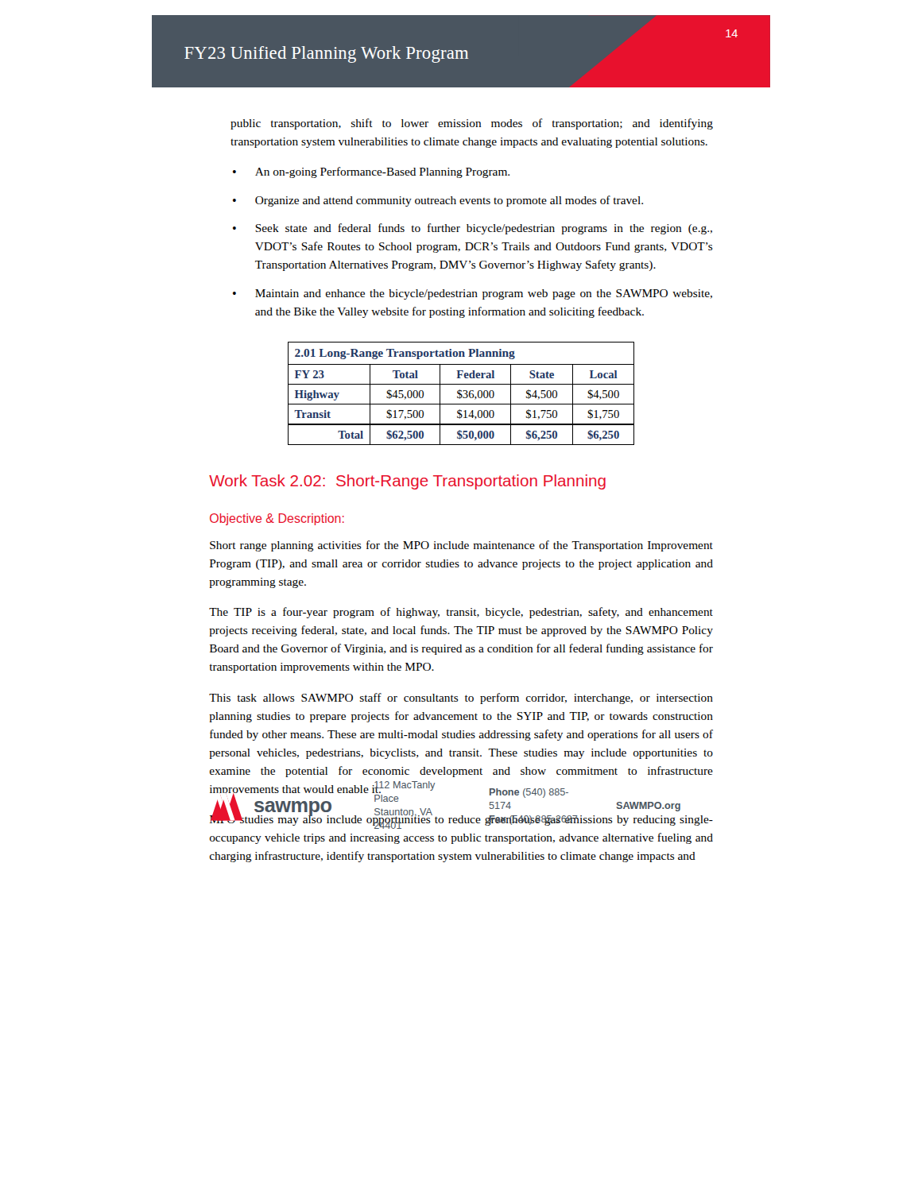FY23 Unified Planning Work Program
14
public transportation, shift to lower emission modes of transportation; and identifying transportation system vulnerabilities to climate change impacts and evaluating potential solutions.
An on-going Performance-Based Planning Program.
Organize and attend community outreach events to promote all modes of travel.
Seek state and federal funds to further bicycle/pedestrian programs in the region (e.g., VDOT’s Safe Routes to School program, DCR’s Trails and Outdoors Fund grants, VDOT’s Transportation Alternatives Program, DMV’s Governor’s Highway Safety grants).
Maintain and enhance the bicycle/pedestrian program web page on the SAWMPO website, and the Bike the Valley website for posting information and soliciting feedback.
| 2.01 Long-Range Transportation Planning |
| FY 23 | Total | Federal | State | Local |
| Highway | $45,000 | $36,000 | $4,500 | $4,500 |
| Transit | $17,500 | $14,000 | $1,750 | $1,750 |
| Total | $62,500 | $50,000 | $6,250 | $6,250 |
Work Task 2.02: Short-Range Transportation Planning
Objective & Description:
Short range planning activities for the MPO include maintenance of the Transportation Improvement Program (TIP), and small area or corridor studies to advance projects to the project application and programming stage.
The TIP is a four-year program of highway, transit, bicycle, pedestrian, safety, and enhancement projects receiving federal, state, and local funds. The TIP must be approved by the SAWMPO Policy Board and the Governor of Virginia, and is required as a condition for all federal funding assistance for transportation improvements within the MPO.
This task allows SAWMPO staff or consultants to perform corridor, interchange, or intersection planning studies to prepare projects for advancement to the SYIP and TIP, or towards construction funded by other means. These are multi-modal studies addressing safety and operations for all users of personal vehicles, pedestrians, bicyclists, and transit. These studies may include opportunities to examine the potential for economic development and show commitment to infrastructure improvements that would enable it.
MPO studies may also include opportunities to reduce greenhouse gas emissions by reducing single-occupancy vehicle trips and increasing access to public transportation, advance alternative fueling and charging infrastructure, identify transportation system vulnerabilities to climate change impacts and
sawmpo
112 MacTanly Place
Staunton, VA 24401
Phone (540) 885-5174
Fax (540) 885-2687
SAWMPO.org